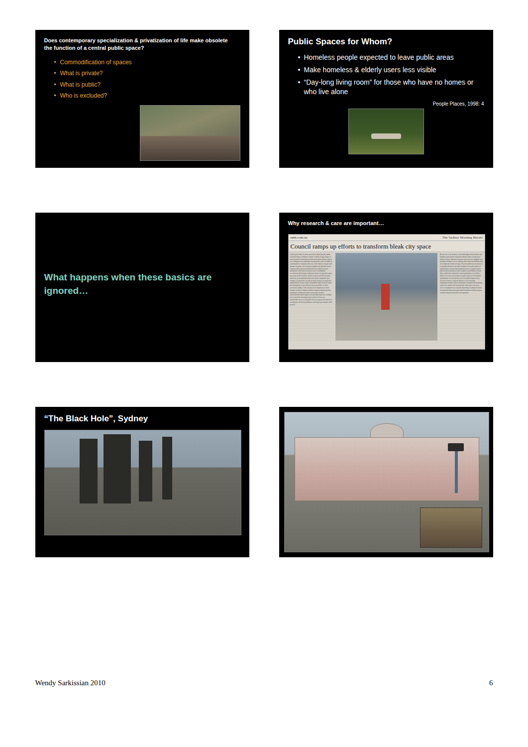Does contemporary specialization & privatization of life make obsolete
the function of a central public space?
Commodification of spaces
What is private?
What is public?
Who is excluded?
Public Spaces for Whom?
Homeless people expected to leave public areas
Make homeless & elderly users less visible
“Day-long living room” for those who have no homes or who live alone
People Places, 1998: 4
What happens when these basics are ignored…
Why research & care are important…
smh.com.au The Sydney Morning Herald
Council ramps up efforts to transform bleak city space
Lorem ipsum dolor sit amet consectetur adipiscing elit sed do eiusmod tempor incididunt ut labore et dolore magna aliqua ut enim ad minim veniam quis nostrud exercitation ullamco laboris nisi ut aliquip ex ea commodo consequat duis aute irure dolor in reprehenderit in voluptate velit esse cillum dolore eu fugiat nulla pariatur excepteur sint occaecat cupidatat non proident sunt in culpa qui officia deserunt mollit anim id est laborum sed ut perspiciatis unde omnis iste natus error sit voluptatem accusantium doloremque laudantium totam rem aperiam eaque ipsa quae ab illo inventore veritatis et quasi architecto beatae vitae dicta sunt explicabo nemo enim ipsam voluptatem quia voluptas sit aspernatur aut odit aut fugit sed quia consequuntur magni dolores eos qui ratione voluptatem sequi nesciunt neque porro quisquam est qui dolorem ipsum quia dolor sit amet consectetur adipisci velit sed quia non numquam eius modi tempora incidunt ut labore et dolore magnam aliquam quaerat voluptatem ut enim ad minima veniam quis nostrum exercitationem ullam corporis suscipit laboriosam nisi ut aliquid ex ea commodi consequatur quis autem vel eum iure reprehenderit qui in ea voluptate velit esse quam nihil molestiae consequatur vel illum qui dolorem eum fugiat quo voluptas nulla pariatur
At vero eos et accusamus et iusto odio dignissimos ducimus qui blanditiis praesentium voluptatum deleniti atque corrupti quos dolores et quas molestias excepturi sint occaecati cupiditate non provident similique sunt in culpa qui officia deserunt mollitia animi id est laborum et dolorum fuga et harum quidem rerum facilis est et expedita distinctio nam libero tempore cum soluta nobis est eligendi optio cumque nihil impedit quo minus id quod maxime placeat facere possimus omnis voluptas assumenda est omnis dolor repellendus temporibus autem quibusdam et aut officiis debitis aut rerum necessitatibus saepe eveniet ut et voluptates repudiandae sint et molestiae non recusandae itaque earum rerum hic tenetur a sapiente delectus ut aut reiciendis voluptatibus maiores alias consequatur aut perferendis doloribus asperiores repellat sed ut perspiciatis unde omnis iste natus error sit voluptatem accusantium doloremque laudantium totam rem aperiam eaque ipsa quae ab illo inventore veritatis et quasi architecto beatae vitae dicta sunt explicabo
“The Black Hole”, Sydney
Wendy Sarkissian 2010 6